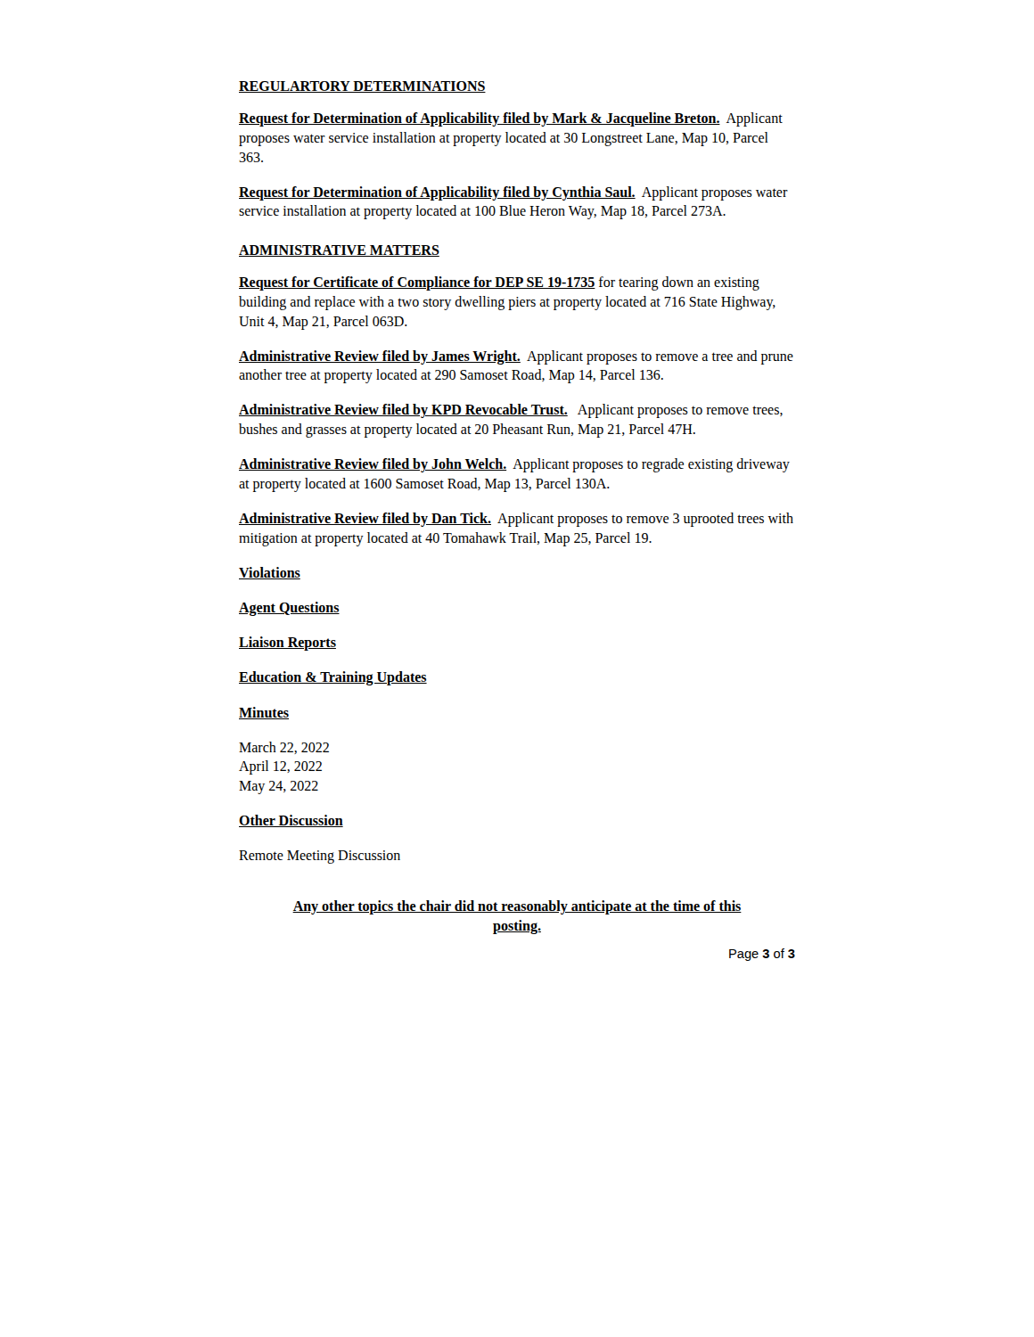REGULARTORY DETERMINATIONS
Request for Determination of Applicability filed by Mark & Jacqueline Breton. Applicant proposes water service installation at property located at 30 Longstreet Lane, Map 10, Parcel 363.
Request for Determination of Applicability filed by Cynthia Saul. Applicant proposes water service installation at property located at 100 Blue Heron Way, Map 18, Parcel 273A.
ADMINISTRATIVE MATTERS
Request for Certificate of Compliance for DEP SE 19-1735 for tearing down an existing building and replace with a two story dwelling piers at property located at 716 State Highway, Unit 4, Map 21, Parcel 063D.
Administrative Review filed by James Wright. Applicant proposes to remove a tree and prune another tree at property located at 290 Samoset Road, Map 14, Parcel 136.
Administrative Review filed by KPD Revocable Trust. Applicant proposes to remove trees, bushes and grasses at property located at 20 Pheasant Run, Map 21, Parcel 47H.
Administrative Review filed by John Welch. Applicant proposes to regrade existing driveway at property located at 1600 Samoset Road, Map 13, Parcel 130A.
Administrative Review filed by Dan Tick. Applicant proposes to remove 3 uprooted trees with mitigation at property located at 40 Tomahawk Trail, Map 25, Parcel 19.
Violations
Agent Questions
Liaison Reports
Education & Training Updates
Minutes
March 22, 2022
April 12, 2022
May 24, 2022
Other Discussion
Remote Meeting Discussion
Any other topics the chair did not reasonably anticipate at the time of this posting.
Page 3 of 3